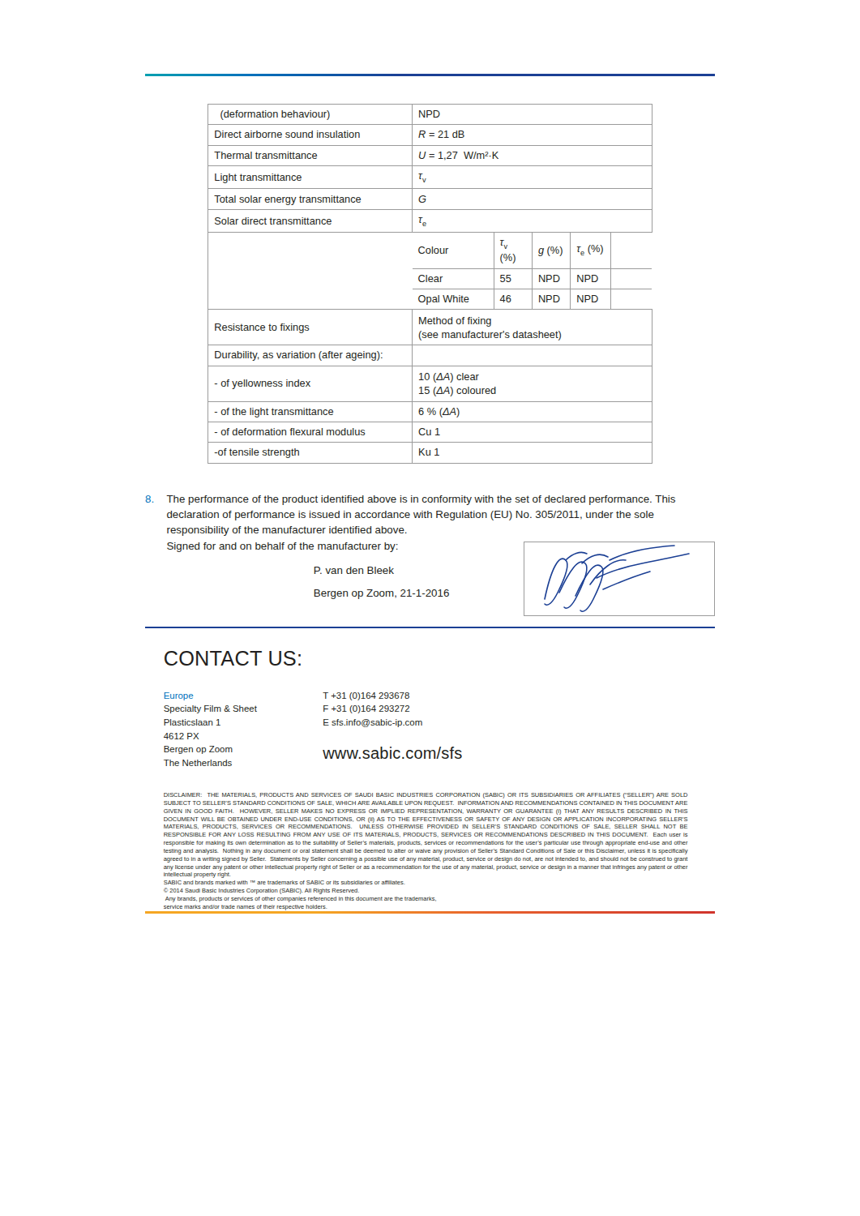| (deformation behaviour) | NPD |
| Direct airborne sound insulation | R = 21 dB |
| Thermal transmittance | U = 1,27 W/m²·K |
| Light transmittance | τ v |
| Total solar energy transmittance | G |
| Solar direct transmittance | τ e |
| | / Colour / τ v (%) / g (%) / τ e (%) / / / Clear / 55 / NPD / NPD / / / Opal White / 46 / NPD / NPD / / |
| Resistance to fixings | Method of fixing (see manufacturer's datasheet) |
| Durability, as variation (after ageing): | |
| - of yellowness index | 10 ( ΔA ) clear 15 ( ΔA ) coloured |
| - of the light transmittance | 6 % ( ΔA ) |
| - of deformation flexural modulus | Cu 1 |
| -of tensile strength | Ku 1 |
8.
The performance of the product identified above is in conformity with the set of declared performance. This declaration of performance is issued in accordance with Regulation (EU) No. 305/2011, under the sole responsibility of the manufacturer identified above.
Signed for and on behalf of the manufacturer by:
P. van den Bleek
Bergen op Zoom, 21-1-2016
CONTACT US:
Europe
Specialty Film & Sheet
Plasticslaan 1
4612 PX
Bergen op Zoom
The Netherlands
T +31 (0)164 293678
F +31 (0)164 293272
E sfs.info@sabic-ip.com
www.sabic.com/sfs
DISCLAIMER: THE MATERIALS, PRODUCTS AND SERVICES OF SAUDI BASIC INDUSTRIES CORPORATION (SABIC) OR ITS SUBSIDIARIES OR AFFILIATES (“SELLER”) ARE SOLD SUBJECT TO SELLER’S STANDARD CONDITIONS OF SALE, WHICH ARE AVAILABLE UPON REQUEST. INFORMATION AND RECOMMENDATIONS CONTAINED IN THIS DOCUMENT ARE GIVEN IN GOOD FAITH. HOWEVER, SELLER MAKES NO EXPRESS OR IMPLIED REPRESENTATION, WARRANTY OR GUARANTEE (i) THAT ANY RESULTS DESCRIBED IN THIS DOCUMENT WILL BE OBTAINED UNDER END-USE CONDITIONS, OR (ii) AS TO THE EFFECTIVENESS OR SAFETY OF ANY DESIGN OR APPLICATION INCORPORATING SELLER’S MATERIALS, PRODUCTS, SERVICES OR RECOMMENDATIONS. UNLESS OTHERWISE PROVIDED IN SELLER’S STANDARD CONDITIONS OF SALE, SELLER SHALL NOT BE RESPONSIBLE FOR ANY LOSS RESULTING FROM ANY USE OF ITS MATERIALS, PRODUCTS, SERVICES OR RECOMMENDATIONS DESCRIBED IN THIS DOCUMENT. Each user is responsible for making its own determination as to the suitability of Seller’s materials, products, services or recommendations for the user’s particular use through appropriate end-use and other testing and analysis. Nothing in any document or oral statement shall be deemed to alter or waive any provision of Seller’s Standard Conditions of Sale or this Disclaimer, unless it is specifically agreed to in a writing signed by Seller. Statements by Seller concerning a possible use of any material, product, service or design do not, are not intended to, and should not be construed to grant any license under any patent or other intellectual property right of Seller or as a recommendation for the use of any material, product, service or design in a manner that infringes any patent or other intellectual property right.
SABIC and brands marked with ™ are trademarks of SABIC or its subsidiaries or affiliates.
© 2014 Saudi Basic Industries Corporation (SABIC). All Rights Reserved.
Any brands, products or services of other companies referenced in this document are the trademarks,
service marks and/or trade names of their respective holders.